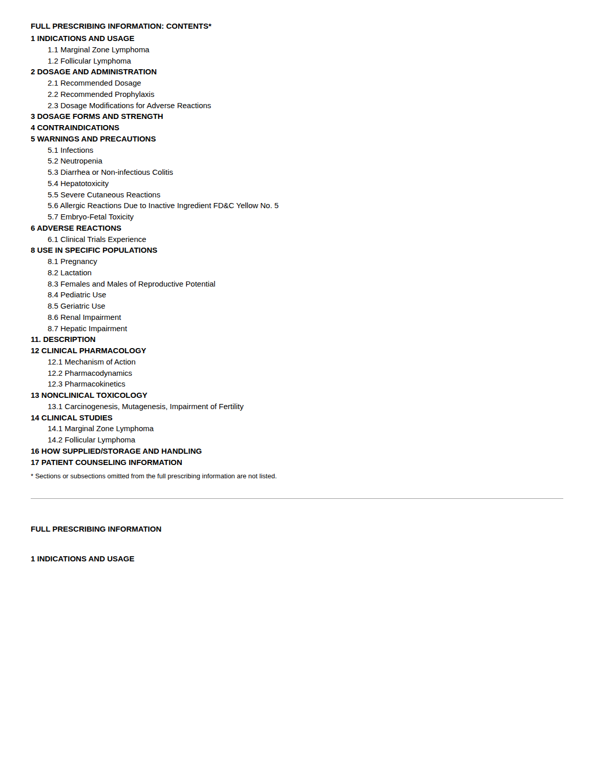FULL PRESCRIBING INFORMATION: CONTENTS*
1 INDICATIONS AND USAGE
1.1 Marginal Zone Lymphoma
1.2 Follicular Lymphoma
2 DOSAGE AND ADMINISTRATION
2.1 Recommended Dosage
2.2 Recommended Prophylaxis
2.3 Dosage Modifications for Adverse Reactions
3 DOSAGE FORMS AND STRENGTH
4 CONTRAINDICATIONS
5 WARNINGS AND PRECAUTIONS
5.1 Infections
5.2 Neutropenia
5.3 Diarrhea or Non-infectious Colitis
5.4 Hepatotoxicity
5.5 Severe Cutaneous Reactions
5.6 Allergic Reactions Due to Inactive Ingredient FD&C Yellow No. 5
5.7 Embryo-Fetal Toxicity
6 ADVERSE REACTIONS
6.1 Clinical Trials Experience
8 USE IN SPECIFIC POPULATIONS
8.1 Pregnancy
8.2 Lactation
8.3 Females and Males of Reproductive Potential
8.4 Pediatric Use
8.5 Geriatric Use
8.6 Renal Impairment
8.7 Hepatic Impairment
11. DESCRIPTION
12 CLINICAL PHARMACOLOGY
12.1 Mechanism of Action
12.2 Pharmacodynamics
12.3 Pharmacokinetics
13 NONCLINICAL TOXICOLOGY
13.1 Carcinogenesis, Mutagenesis, Impairment of Fertility
14 CLINICAL STUDIES
14.1 Marginal Zone Lymphoma
14.2 Follicular Lymphoma
16 HOW SUPPLIED/STORAGE AND HANDLING
17 PATIENT COUNSELING INFORMATION
* Sections or subsections omitted from the full prescribing information are not listed.
FULL PRESCRIBING INFORMATION
1 INDICATIONS AND USAGE